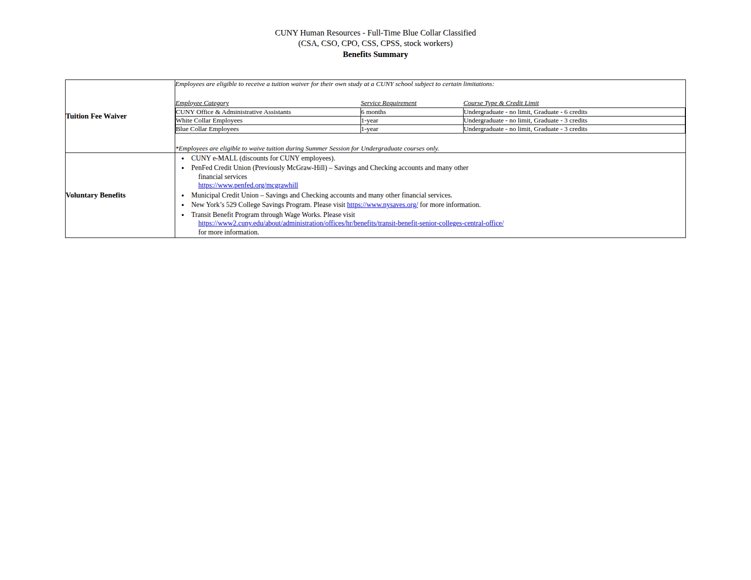CUNY Human Resources - Full-Time Blue Collar Classified
(CSA, CSO, CPO, CSS, CPSS, stock workers)
Benefits Summary
| Tuition Fee Waiver | Employees are eligible to receive a tuition waiver for their own study at a CUNY school subject to certain limitations: / Employee Category / Service Requirement / Course Type & Credit Limit / / --- / --- / --- / / CUNY Office & Administrative Assistants / 6 months / Undergraduate - no limit, Graduate - 6 credits / / White Collar Employees / 1-year / Undergraduate - no limit, Graduate - 3 credits / / Blue Collar Employees / 1-year / Undergraduate - no limit, Graduate - 3 credits / *Employees are eligible to waive tuition during Summer Session for Undergraduate courses only. |
| Voluntary Benefits | CUNY e-MALL (discounts for CUNY employees). PenFed Credit Union (Previously McGraw-Hill) – Savings and Checking accounts and many other financial services https://www.penfed.org/mcgrawhill Municipal Credit Union – Savings and Checking accounts and many other financial services. New York’s 529 College Savings Program. Please visit https://www.nysaves.org/ for more information. Transit Benefit Program through Wage Works. Please visit https://www2.cuny.edu/about/administration/offices/hr/benefits/transit-benefit-senior-colleges-central-office/ for more information. |